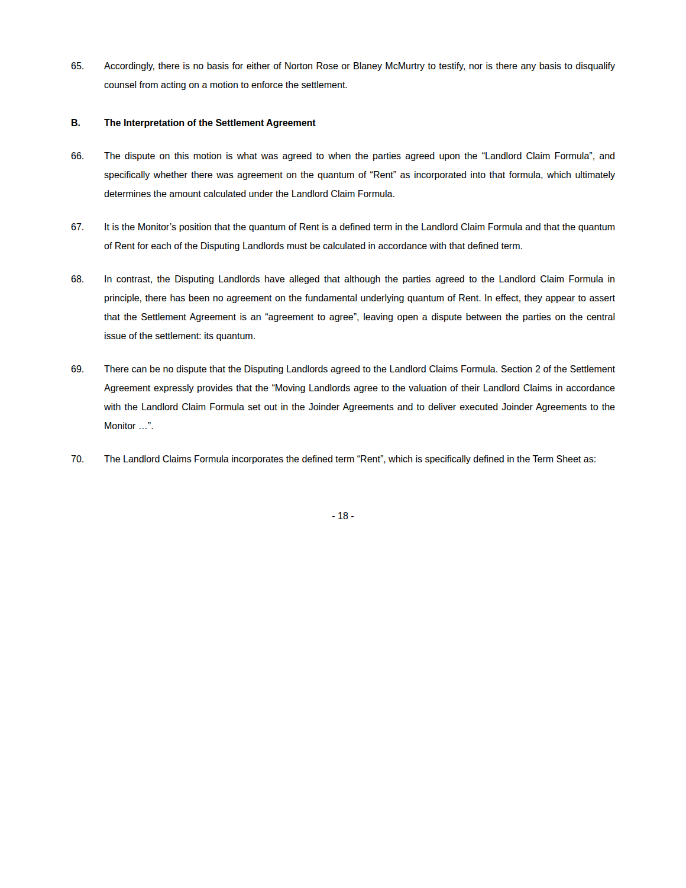65. Accordingly, there is no basis for either of Norton Rose or Blaney McMurtry to testify, nor is there any basis to disqualify counsel from acting on a motion to enforce the settlement.
B. The Interpretation of the Settlement Agreement
66. The dispute on this motion is what was agreed to when the parties agreed upon the “Landlord Claim Formula”, and specifically whether there was agreement on the quantum of “Rent” as incorporated into that formula, which ultimately determines the amount calculated under the Landlord Claim Formula.
67. It is the Monitor’s position that the quantum of Rent is a defined term in the Landlord Claim Formula and that the quantum of Rent for each of the Disputing Landlords must be calculated in accordance with that defined term.
68. In contrast, the Disputing Landlords have alleged that although the parties agreed to the Landlord Claim Formula in principle, there has been no agreement on the fundamental underlying quantum of Rent. In effect, they appear to assert that the Settlement Agreement is an “agreement to agree”, leaving open a dispute between the parties on the central issue of the settlement: its quantum.
69. There can be no dispute that the Disputing Landlords agreed to the Landlord Claims Formula. Section 2 of the Settlement Agreement expressly provides that the “Moving Landlords agree to the valuation of their Landlord Claims in accordance with the Landlord Claim Formula set out in the Joinder Agreements and to deliver executed Joinder Agreements to the Monitor …”.
70. The Landlord Claims Formula incorporates the defined term “Rent”, which is specifically defined in the Term Sheet as:
- 18 -